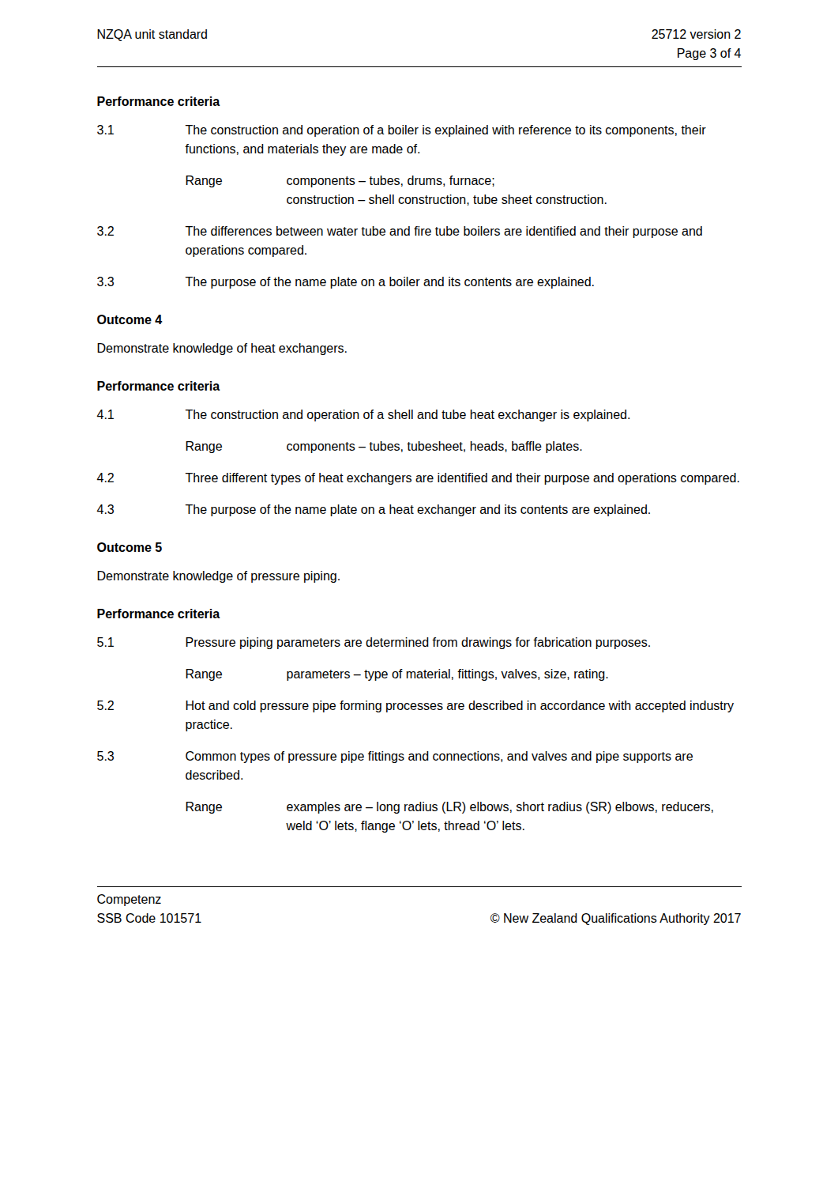NZQA unit standard
25712 version 2
Page 3 of 4
Performance criteria
3.1
The construction and operation of a boiler is explained with reference to its components, their functions, and materials they are made of.
Range
components – tubes, drums, furnace;
construction – shell construction, tube sheet construction.
3.2
The differences between water tube and fire tube boilers are identified and their purpose and operations compared.
3.3
The purpose of the name plate on a boiler and its contents are explained.
Outcome 4
Demonstrate knowledge of heat exchangers.
Performance criteria
4.1
The construction and operation of a shell and tube heat exchanger is explained.
Range
components – tubes, tubesheet, heads, baffle plates.
4.2
Three different types of heat exchangers are identified and their purpose and operations compared.
4.3
The purpose of the name plate on a heat exchanger and its contents are explained.
Outcome 5
Demonstrate knowledge of pressure piping.
Performance criteria
5.1
Pressure piping parameters are determined from drawings for fabrication purposes.
Range
parameters – type of material, fittings, valves, size, rating.
5.2
Hot and cold pressure pipe forming processes are described in accordance with accepted industry practice.
5.3
Common types of pressure pipe fittings and connections, and valves and pipe supports are described.
Range
examples are – long radius (LR) elbows, short radius (SR) elbows, reducers, weld ‘O’ lets, flange ‘O’ lets, thread ‘O’ lets.
Competenz
SSB Code 101571
© New Zealand Qualifications Authority 2017